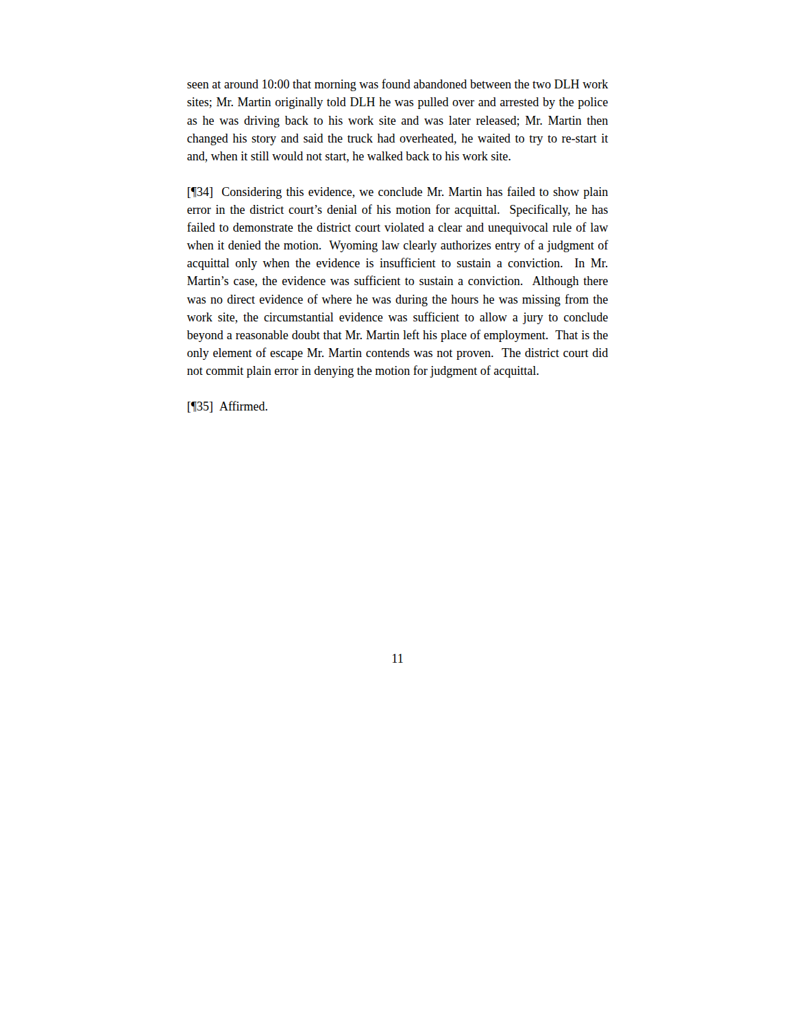seen at around 10:00 that morning was found abandoned between the two DLH work sites; Mr. Martin originally told DLH he was pulled over and arrested by the police as he was driving back to his work site and was later released; Mr. Martin then changed his story and said the truck had overheated, he waited to try to re-start it and, when it still would not start, he walked back to his work site.
[¶34] Considering this evidence, we conclude Mr. Martin has failed to show plain error in the district court’s denial of his motion for acquittal. Specifically, he has failed to demonstrate the district court violated a clear and unequivocal rule of law when it denied the motion. Wyoming law clearly authorizes entry of a judgment of acquittal only when the evidence is insufficient to sustain a conviction. In Mr. Martin’s case, the evidence was sufficient to sustain a conviction. Although there was no direct evidence of where he was during the hours he was missing from the work site, the circumstantial evidence was sufficient to allow a jury to conclude beyond a reasonable doubt that Mr. Martin left his place of employment. That is the only element of escape Mr. Martin contends was not proven. The district court did not commit plain error in denying the motion for judgment of acquittal.
[¶35] Affirmed.
11